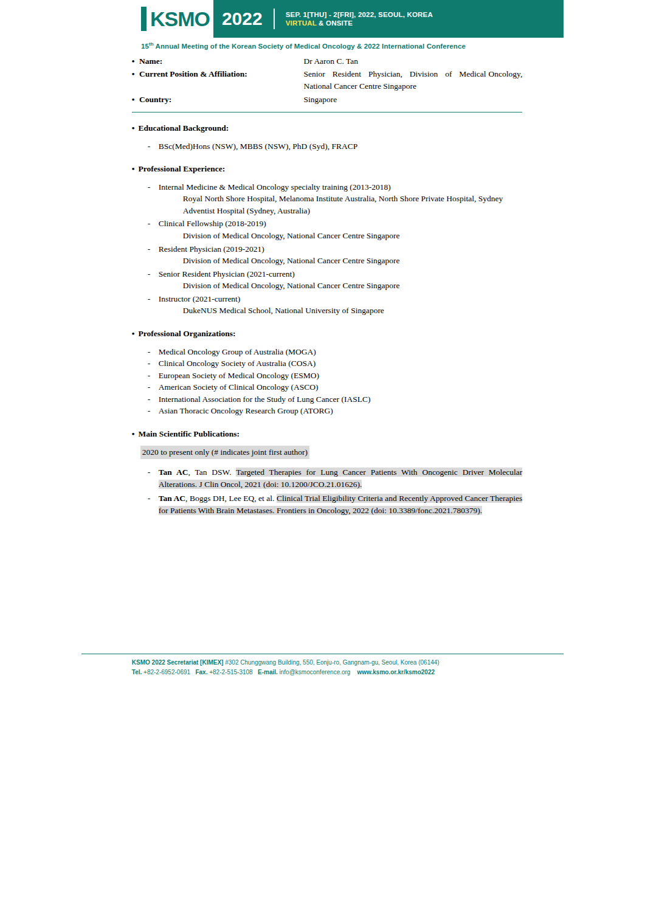KSMO
2022 SEP. 1[THU] - 2[FRI], 2022, SEOUL, KOREA
VIRTUAL & ONSITE
15th Annual Meeting of the Korean Society of Medical Oncology & 2022 International Conference
| • Name: | Dr Aaron C. Tan |
| • Current Position & Affiliation: | Senior Resident Physician, Division of Medical Oncology, National Cancer Centre Singapore |
| • Country: | Singapore |
Educational Background:
BSc(Med)Hons (NSW), MBBS (NSW), PhD (Syd), FRACP
Professional Experience:
Internal Medicine & Medical Oncology specialty training (2013-2018) Royal North Shore Hospital, Melanoma Institute Australia, North Shore Private Hospital, Sydney Adventist Hospital (Sydney, Australia)
Clinical Fellowship (2018-2019) Division of Medical Oncology, National Cancer Centre Singapore
Resident Physician (2019-2021) Division of Medical Oncology, National Cancer Centre Singapore
Senior Resident Physician (2021-current) Division of Medical Oncology, National Cancer Centre Singapore
Instructor (2021-current) DukeNUS Medical School, National University of Singapore
Professional Organizations:
Medical Oncology Group of Australia (MOGA)
Clinical Oncology Society of Australia (COSA)
European Society of Medical Oncology (ESMO)
American Society of Clinical Oncology (ASCO)
International Association for the Study of Lung Cancer (IASLC)
Asian Thoracic Oncology Research Group (ATORG)
Main Scientific Publications:
2020 to present only (# indicates joint first author)
Tan AC, Tan DSW. Targeted Therapies for Lung Cancer Patients With Oncogenic Driver Molecular Alterations. J Clin Oncol, 2021 (doi: 10.1200/JCO.21.01626).
Tan AC, Boggs DH, Lee EQ, et al. Clinical Trial Eligibility Criteria and Recently Approved Cancer Therapies for Patients With Brain Metastases. Frontiers in Oncology, 2022 (doi: 10.3389/fonc.2021.780379).
KSMO 2022 Secretariat [KIMEX] #302 Chunggwang Building, 550, Eonju-ro, Gangnam-gu, Seoul, Korea (06144)
Tel. +82-2-6952-0691 Fax. +82-2-515-3108 E-mail. info@ksmoconference.org www.ksmo.or.kr/ksmo2022